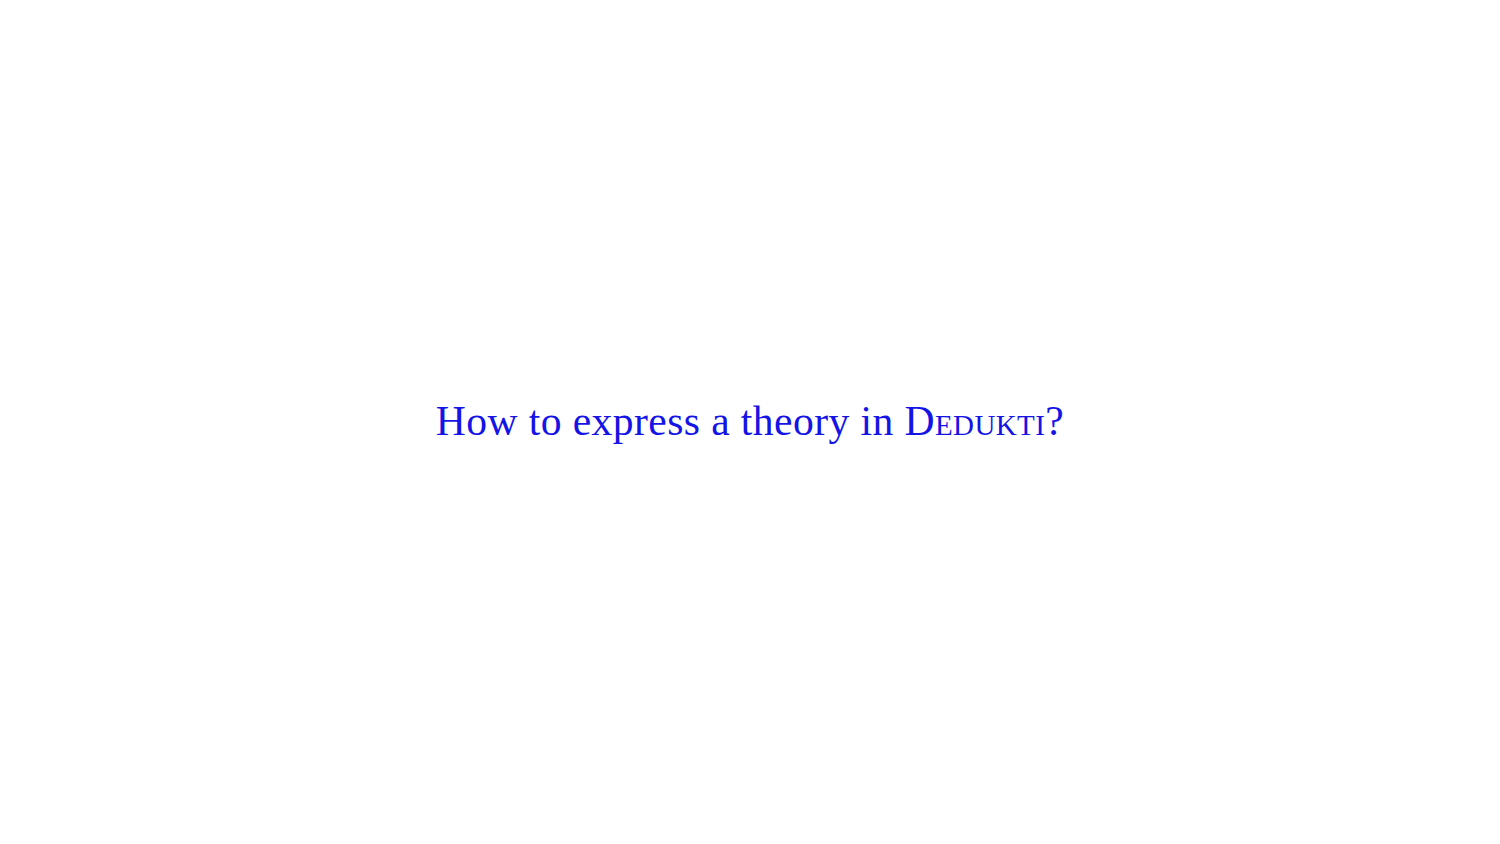How to express a theory in Dedukti?